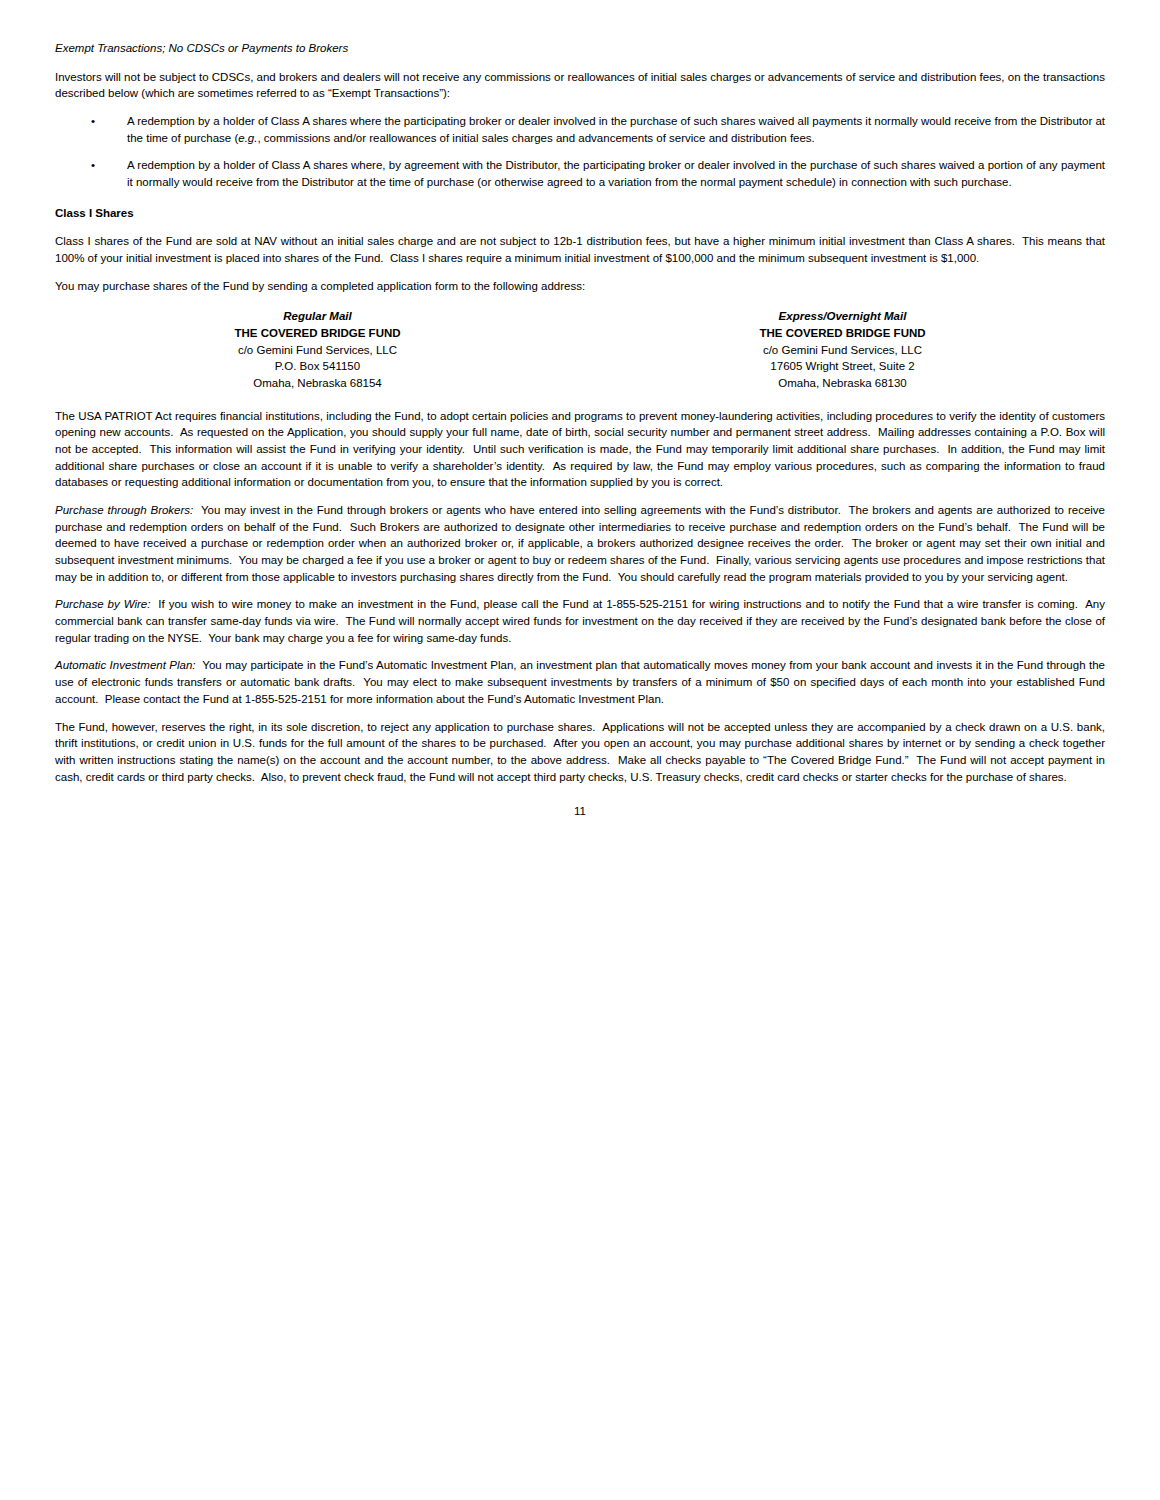Exempt Transactions; No CDSCs or Payments to Brokers
Investors will not be subject to CDSCs, and brokers and dealers will not receive any commissions or reallowances of initial sales charges or advancements of service and distribution fees, on the transactions described below (which are sometimes referred to as “Exempt Transactions”):
A redemption by a holder of Class A shares where the participating broker or dealer involved in the purchase of such shares waived all payments it normally would receive from the Distributor at the time of purchase (e.g., commissions and/or reallowances of initial sales charges and advancements of service and distribution fees.
A redemption by a holder of Class A shares where, by agreement with the Distributor, the participating broker or dealer involved in the purchase of such shares waived a portion of any payment it normally would receive from the Distributor at the time of purchase (or otherwise agreed to a variation from the normal payment schedule) in connection with such purchase.
Class I Shares
Class I shares of the Fund are sold at NAV without an initial sales charge and are not subject to 12b-1 distribution fees, but have a higher minimum initial investment than Class A shares. This means that 100% of your initial investment is placed into shares of the Fund. Class I shares require a minimum initial investment of $100,000 and the minimum subsequent investment is $1,000.
You may purchase shares of the Fund by sending a completed application form to the following address:
| Regular Mail THE COVERED BRIDGE FUND c/o Gemini Fund Services, LLC P.O. Box 541150 Omaha, Nebraska 68154 | Express/Overnight Mail THE COVERED BRIDGE FUND c/o Gemini Fund Services, LLC 17605 Wright Street, Suite 2 Omaha, Nebraska 68130 |
The USA PATRIOT Act requires financial institutions, including the Fund, to adopt certain policies and programs to prevent money-laundering activities, including procedures to verify the identity of customers opening new accounts. As requested on the Application, you should supply your full name, date of birth, social security number and permanent street address. Mailing addresses containing a P.O. Box will not be accepted. This information will assist the Fund in verifying your identity. Until such verification is made, the Fund may temporarily limit additional share purchases. In addition, the Fund may limit additional share purchases or close an account if it is unable to verify a shareholder’s identity. As required by law, the Fund may employ various procedures, such as comparing the information to fraud databases or requesting additional information or documentation from you, to ensure that the information supplied by you is correct.
Purchase through Brokers: You may invest in the Fund through brokers or agents who have entered into selling agreements with the Fund’s distributor. The brokers and agents are authorized to receive purchase and redemption orders on behalf of the Fund. Such Brokers are authorized to designate other intermediaries to receive purchase and redemption orders on the Fund’s behalf. The Fund will be deemed to have received a purchase or redemption order when an authorized broker or, if applicable, a brokers authorized designee receives the order. The broker or agent may set their own initial and subsequent investment minimums. You may be charged a fee if you use a broker or agent to buy or redeem shares of the Fund. Finally, various servicing agents use procedures and impose restrictions that may be in addition to, or different from those applicable to investors purchasing shares directly from the Fund. You should carefully read the program materials provided to you by your servicing agent.
Purchase by Wire: If you wish to wire money to make an investment in the Fund, please call the Fund at 1-855-525-2151 for wiring instructions and to notify the Fund that a wire transfer is coming. Any commercial bank can transfer same-day funds via wire. The Fund will normally accept wired funds for investment on the day received if they are received by the Fund’s designated bank before the close of regular trading on the NYSE. Your bank may charge you a fee for wiring same-day funds.
Automatic Investment Plan: You may participate in the Fund’s Automatic Investment Plan, an investment plan that automatically moves money from your bank account and invests it in the Fund through the use of electronic funds transfers or automatic bank drafts. You may elect to make subsequent investments by transfers of a minimum of $50 on specified days of each month into your established Fund account. Please contact the Fund at 1-855-525-2151 for more information about the Fund’s Automatic Investment Plan.
The Fund, however, reserves the right, in its sole discretion, to reject any application to purchase shares. Applications will not be accepted unless they are accompanied by a check drawn on a U.S. bank, thrift institutions, or credit union in U.S. funds for the full amount of the shares to be purchased. After you open an account, you may purchase additional shares by internet or by sending a check together with written instructions stating the name(s) on the account and the account number, to the above address. Make all checks payable to “The Covered Bridge Fund.” The Fund will not accept payment in cash, credit cards or third party checks. Also, to prevent check fraud, the Fund will not accept third party checks, U.S. Treasury checks, credit card checks or starter checks for the purchase of shares.
11